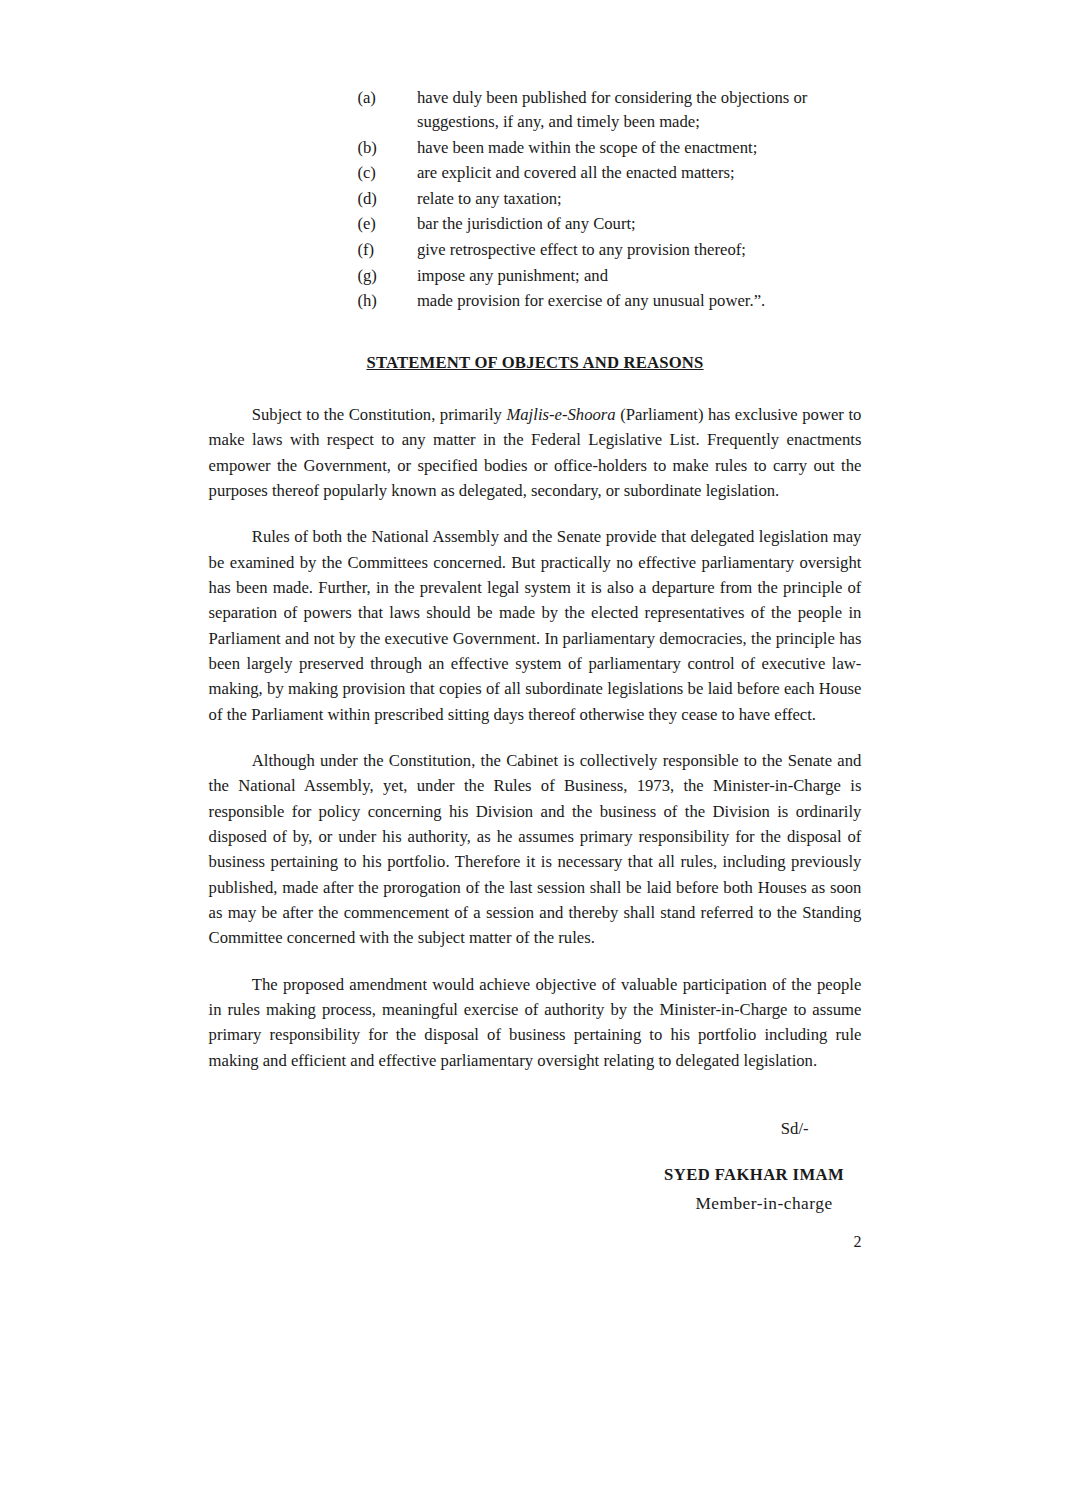(a) have duly been published for considering the objections or suggestions, if any, and timely been made;
(b) have been made within the scope of the enactment;
(c) are explicit and covered all the enacted matters;
(d) relate to any taxation;
(e) bar the jurisdiction of any Court;
(f) give retrospective effect to any provision thereof;
(g) impose any punishment; and
(h) made provision for exercise of any unusual power.”.
STATEMENT OF OBJECTS AND REASONS
Subject to the Constitution, primarily Majlis-e-Shoora (Parliament) has exclusive power to make laws with respect to any matter in the Federal Legislative List. Frequently enactments empower the Government, or specified bodies or office-holders to make rules to carry out the purposes thereof popularly known as delegated, secondary, or subordinate legislation.
Rules of both the National Assembly and the Senate provide that delegated legislation may be examined by the Committees concerned. But practically no effective parliamentary oversight has been made. Further, in the prevalent legal system it is also a departure from the principle of separation of powers that laws should be made by the elected representatives of the people in Parliament and not by the executive Government. In parliamentary democracies, the principle has been largely preserved through an effective system of parliamentary control of executive law-making, by making provision that copies of all subordinate legislations be laid before each House of the Parliament within prescribed sitting days thereof otherwise they cease to have effect.
Although under the Constitution, the Cabinet is collectively responsible to the Senate and the National Assembly, yet, under the Rules of Business, 1973, the Minister-in-Charge is responsible for policy concerning his Division and the business of the Division is ordinarily disposed of by, or under his authority, as he assumes primary responsibility for the disposal of business pertaining to his portfolio. Therefore it is necessary that all rules, including previously published, made after the prorogation of the last session shall be laid before both Houses as soon as may be after the commencement of a session and thereby shall stand referred to the Standing Committee concerned with the subject matter of the rules.
The proposed amendment would achieve objective of valuable participation of the people in rules making process, meaningful exercise of authority by the Minister-in-Charge to assume primary responsibility for the disposal of business pertaining to his portfolio including rule making and efficient and effective parliamentary oversight relating to delegated legislation.
Sd/-
SYED FAKHAR IMAM
Member-in-charge
2